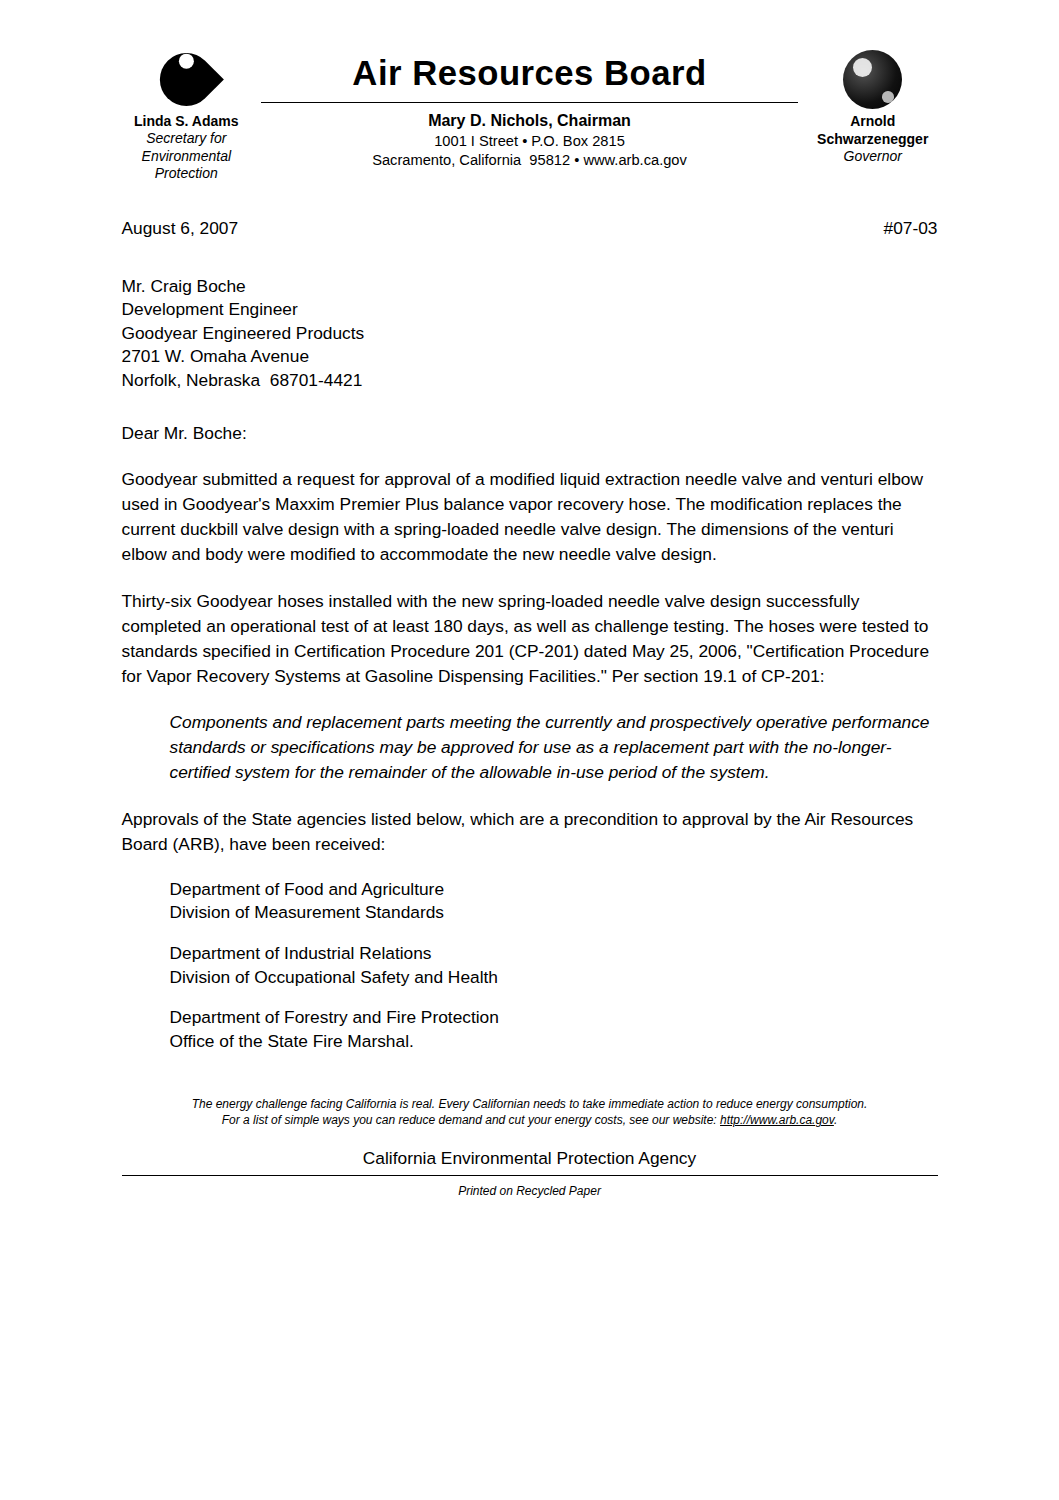Linda S. Adams
Secretary for
Environmental Protection
Air Resources Board
Mary D. Nichols, Chairman
1001 I Street • P.O. Box 2815
Sacramento, California 95812 • www.arb.ca.gov
Arnold Schwarzenegger
Governor
August 6, 2007 #07-03
Mr. Craig Boche
Development Engineer
Goodyear Engineered Products
2701 W. Omaha Avenue
Norfolk, Nebraska 68701-4421
Dear Mr. Boche:
Goodyear submitted a request for approval of a modified liquid extraction needle valve and venturi elbow used in Goodyear's Maxxim Premier Plus balance vapor recovery hose. The modification replaces the current duckbill valve design with a spring-loaded needle valve design. The dimensions of the venturi elbow and body were modified to accommodate the new needle valve design.
Thirty-six Goodyear hoses installed with the new spring-loaded needle valve design successfully completed an operational test of at least 180 days, as well as challenge testing. The hoses were tested to standards specified in Certification Procedure 201 (CP-201) dated May 25, 2006, "Certification Procedure for Vapor Recovery Systems at Gasoline Dispensing Facilities." Per section 19.1 of CP-201:
Components and replacement parts meeting the currently and prospectively operative performance standards or specifications may be approved for use as a replacement part with the no-longer-certified system for the remainder of the allowable in-use period of the system.
Approvals of the State agencies listed below, which are a precondition to approval by the Air Resources Board (ARB), have been received:
Department of Food and Agriculture
Division of Measurement Standards
Department of Industrial Relations
Division of Occupational Safety and Health
Department of Forestry and Fire Protection
Office of the State Fire Marshal.
The energy challenge facing California is real. Every Californian needs to take immediate action to reduce energy consumption.
For a list of simple ways you can reduce demand and cut your energy costs, see our website: http://www.arb.ca.gov.
California Environmental Protection Agency
Printed on Recycled Paper